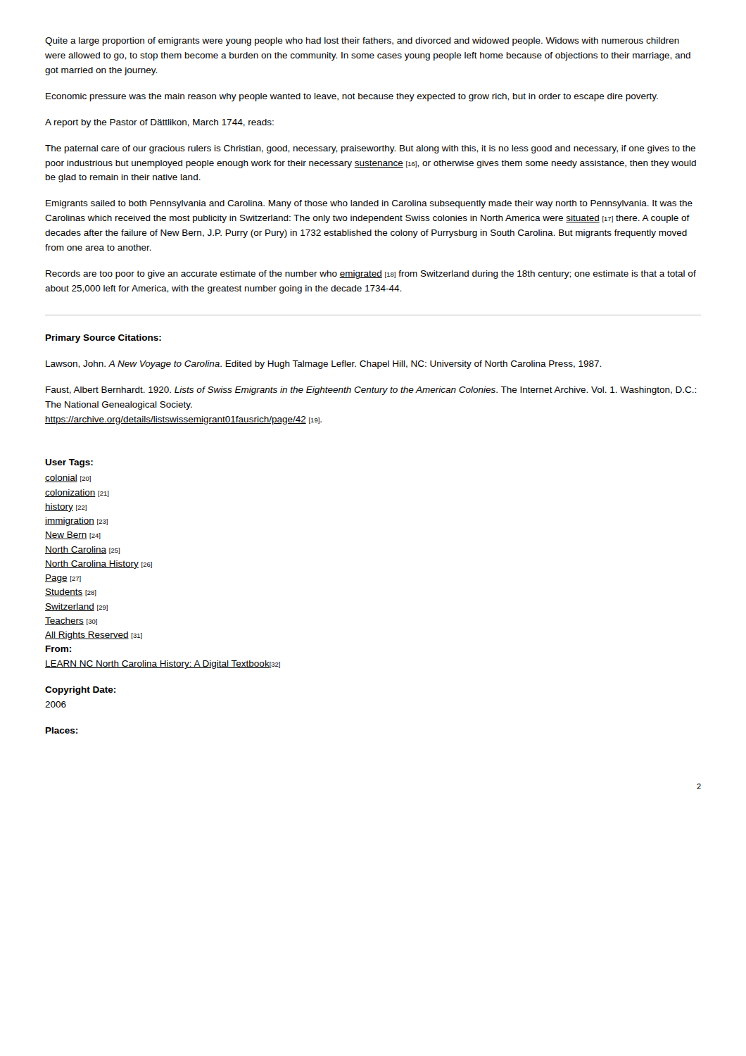Quite a large proportion of emigrants were young people who had lost their fathers, and divorced and widowed people. Widows with numerous children were allowed to go, to stop them become a burden on the community. In some cases young people left home because of objections to their marriage, and got married on the journey.
Economic pressure was the main reason why people wanted to leave, not because they expected to grow rich, but in order to escape dire poverty.
A report by the Pastor of Dättlikon, March 1744, reads:
The paternal care of our gracious rulers is Christian, good, necessary, praiseworthy. But along with this, it is no less good and necessary, if one gives to the poor industrious but unemployed people enough work for their necessary sustenance [16], or otherwise gives them some needy assistance, then they would be glad to remain in their native land.
Emigrants sailed to both Pennsylvania and Carolina. Many of those who landed in Carolina subsequently made their way north to Pennsylvania. It was the Carolinas which received the most publicity in Switzerland: The only two independent Swiss colonies in North America were situated [17] there. A couple of decades after the failure of New Bern, J.P. Purry (or Pury) in 1732 established the colony of Purrysburg in South Carolina. But migrants frequently moved from one area to another.
Records are too poor to give an accurate estimate of the number who emigrated [18] from Switzerland during the 18th century; one estimate is that a total of about 25,000 left for America, with the greatest number going in the decade 1734-44.
Primary Source Citations:
Lawson, John. A New Voyage to Carolina. Edited by Hugh Talmage Lefler. Chapel Hill, NC: University of North Carolina Press, 1987.
Faust, Albert Bernhardt. 1920. Lists of Swiss Emigrants in the Eighteenth Century to the American Colonies. The Internet Archive. Vol. 1. Washington, D.C.: The National Genealogical Society.
https://archive.org/details/listswissemigrant01fausrich/page/42 [19].
User Tags:
colonial [20]
colonization [21]
history [22]
immigration [23]
New Bern [24]
North Carolina [25]
North Carolina History [26]
Page [27]
Students [28]
Switzerland [29]
Teachers [30]
All Rights Reserved [31]
From:
LEARN NC North Carolina History: A Digital Textbook[32]
Copyright Date:
2006
Places:
2